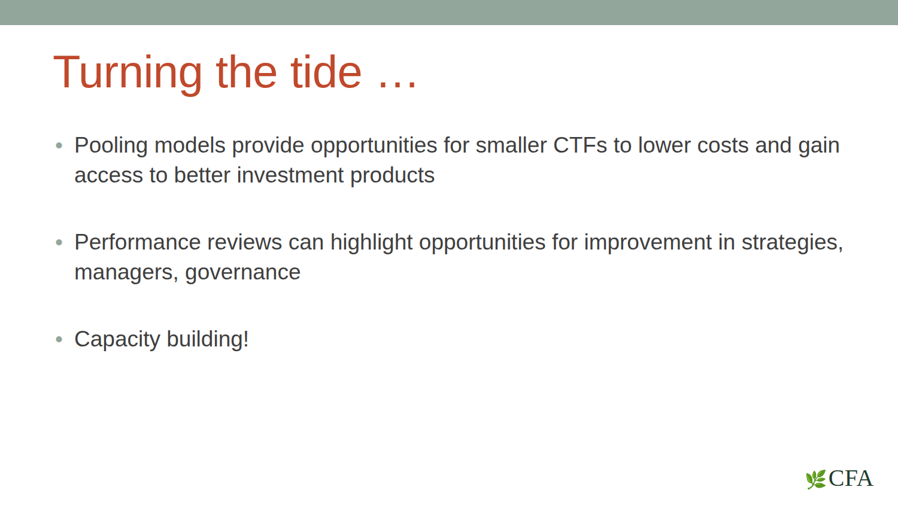Turning the tide …
Pooling models provide opportunities for smaller CTFs to lower costs and gain access to better investment products
Performance reviews can highlight opportunities for improvement in strategies, managers, governance
Capacity building!
🌿CFA